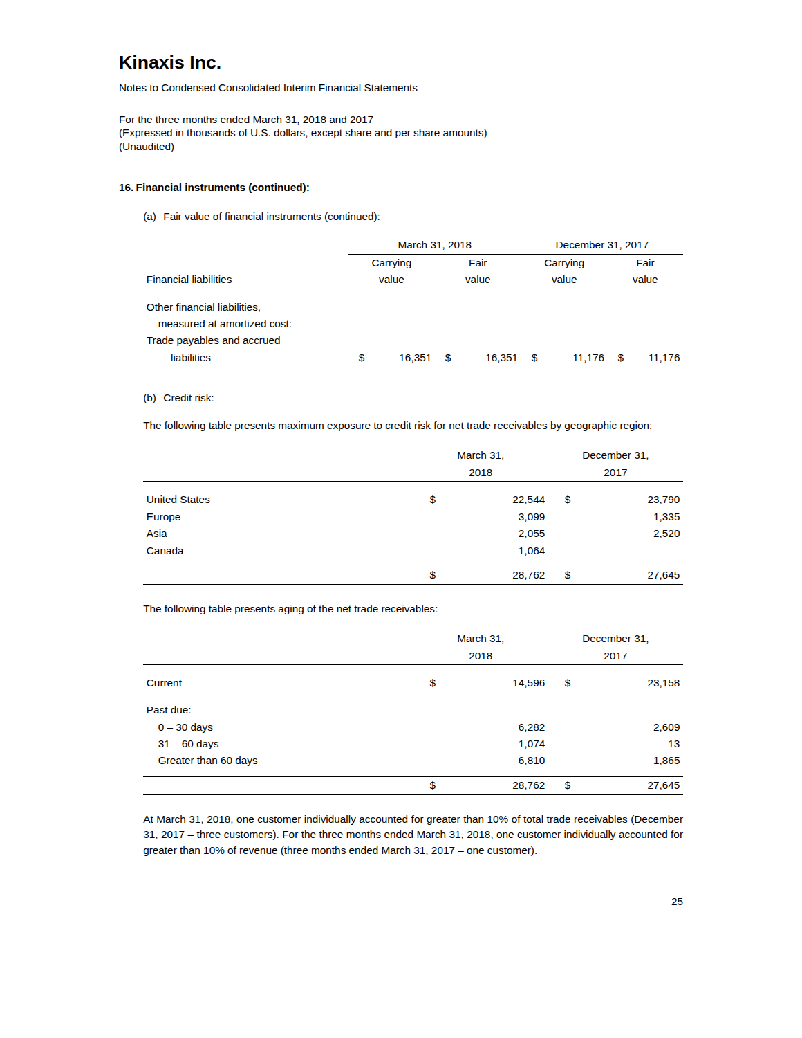Kinaxis Inc.
Notes to Condensed Consolidated Interim Financial Statements
For the three months ended March 31, 2018 and 2017
(Expressed in thousands of U.S. dollars, except share and per share amounts)
(Unaudited)
16. Financial instruments (continued):
(a) Fair value of financial instruments (continued):
| | March 31, 2018 | December 31, 2017 |
| | Carrying | Fair | Carrying | Fair |
| Financial liabilities | value | value | value | value |
| Other financial liabilities, | |
| measured at amortized cost: | |
| Trade payables and accrued | |
| liabilities | $ | 16,351 | $ | 16,351 | $ | 11,176 | $ | 11,176 |
(b) Credit risk:
The following table presents maximum exposure to credit risk for net trade receivables by geographic region:
| | March 31, | December 31, |
| | 2018 | 2017 |
| United States | $ | 22,544 | $ | 23,790 |
| Europe | | 3,099 | | 1,335 |
| Asia | | 2,055 | | 2,520 |
| Canada | | 1,064 | | – |
| | $ | 28,762 | $ | 27,645 |
The following table presents aging of the net trade receivables:
| | March 31, | December 31, |
| | 2018 | 2017 |
| Current | $ | 14,596 | $ | 23,158 |
| Past due: | |
| 0 – 30 days | | 6,282 | | 2,609 |
| 31 – 60 days | | 1,074 | | 13 |
| Greater than 60 days | | 6,810 | | 1,865 |
| | $ | 28,762 | $ | 27,645 |
At March 31, 2018, one customer individually accounted for greater than 10% of total trade receivables (December 31, 2017 – three customers). For the three months ended March 31, 2018, one customer individually accounted for greater than 10% of revenue (three months ended March 31, 2017 – one customer).
25